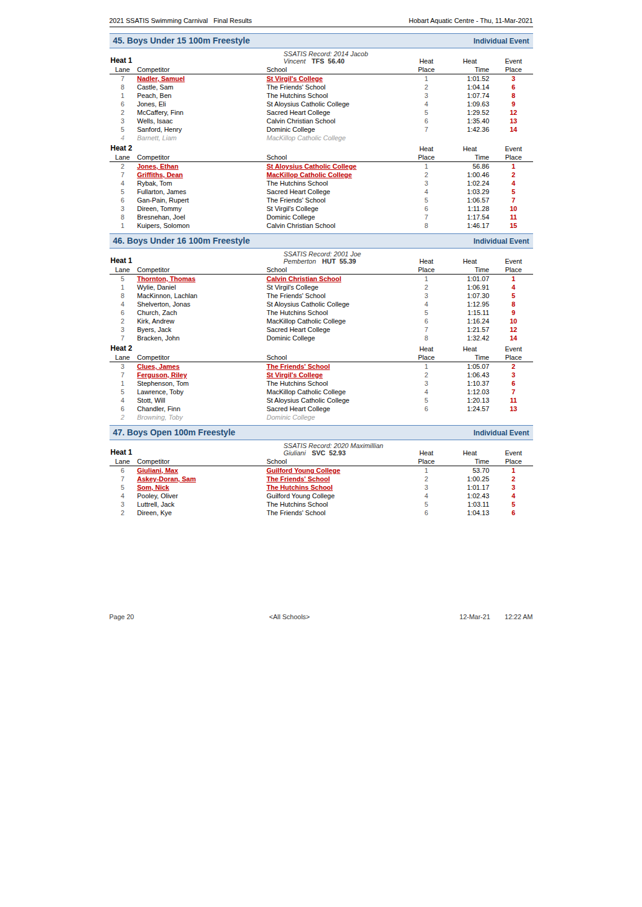2021 SSATIS Swimming Carnival Final Results
Hobart Aquatic Centre - Thu, 11-Mar-2021
45. Boys Under 15 100m Freestyle
Individual Event
| Heat 1 | SSATIS Record: 2014 Jacob Vincent TFS 56.40 | Heat | Heat | Event |
| Lane | Competitor | School | Place | Time | Place |
| 7 | Nadler, Samuel | St Virgil's College | 1 | 1:01.52 | 3 |
| 8 | Castle, Sam | The Friends' School | 2 | 1:04.14 | 6 |
| 1 | Peach, Ben | The Hutchins School | 3 | 1:07.74 | 8 |
| 6 | Jones, Eli | St Aloysius Catholic College | 4 | 1:09.63 | 9 |
| 2 | McCaffery, Finn | Sacred Heart College | 5 | 1:29.52 | 12 |
| 3 | Wells, Isaac | Calvin Christian School | 6 | 1:35.40 | 13 |
| 5 | Sanford, Henry | Dominic College | 7 | 1:42.36 | 14 |
| 4 | Barnett, Liam | MacKillop Catholic College | | | |
| Heat 2 | Heat | Heat | Event |
| Lane | Competitor | School | Place | Time | Place |
| 2 | Jones, Ethan | St Aloysius Catholic College | 1 | 56.86 | 1 |
| 7 | Griffiths, Dean | MacKillop Catholic College | 2 | 1:00.46 | 2 |
| 4 | Rybak, Tom | The Hutchins School | 3 | 1:02.24 | 4 |
| 5 | Fullarton, James | Sacred Heart College | 4 | 1:03.29 | 5 |
| 6 | Gan-Pain, Rupert | The Friends' School | 5 | 1:06.57 | 7 |
| 3 | Direen, Tommy | St Virgil's College | 6 | 1:11.28 | 10 |
| 8 | Bresnehan, Joel | Dominic College | 7 | 1:17.54 | 11 |
| 1 | Kuipers, Solomon | Calvin Christian School | 8 | 1:46.17 | 15 |
46. Boys Under 16 100m Freestyle
Individual Event
| Heat 1 | SSATIS Record: 2001 Joe Pemberton HUT 55.39 | Heat | Heat | Event |
| Lane | Competitor | School | Place | Time | Place |
| 5 | Thornton, Thomas | Calvin Christian School | 1 | 1:01.07 | 1 |
| 1 | Wylie, Daniel | St Virgil's College | 2 | 1:06.91 | 4 |
| 8 | MacKinnon, Lachlan | The Friends' School | 3 | 1:07.30 | 5 |
| 4 | Shelverton, Jonas | St Aloysius Catholic College | 4 | 1:12.95 | 8 |
| 6 | Church, Zach | The Hutchins School | 5 | 1:15.11 | 9 |
| 2 | Kirk, Andrew | MacKillop Catholic College | 6 | 1:16.24 | 10 |
| 3 | Byers, Jack | Sacred Heart College | 7 | 1:21.57 | 12 |
| 7 | Bracken, John | Dominic College | 8 | 1:32.42 | 14 |
| Heat 2 | Heat | Heat | Event |
| Lane | Competitor | School | Place | Time | Place |
| 3 | Clues, James | The Friends' School | 1 | 1:05.07 | 2 |
| 7 | Ferguson, Riley | St Virgil's College | 2 | 1:06.43 | 3 |
| 1 | Stephenson, Tom | The Hutchins School | 3 | 1:10.37 | 6 |
| 5 | Lawrence, Toby | MacKillop Catholic College | 4 | 1:12.03 | 7 |
| 4 | Stott, Will | St Aloysius Catholic College | 5 | 1:20.13 | 11 |
| 6 | Chandler, Finn | Sacred Heart College | 6 | 1:24.57 | 13 |
| 2 | Browning, Toby | Dominic College | | | |
47. Boys Open 100m Freestyle
Individual Event
| Heat 1 | SSATIS Record: 2020 Maximillian Giuliani SVC 52.93 | Heat | Heat | Event |
| Lane | Competitor | School | Place | Time | Place |
| 6 | Giuliani, Max | Guilford Young College | 1 | 53.70 | 1 |
| 7 | Askey-Doran, Sam | The Friends' School | 2 | 1:00.25 | 2 |
| 5 | Som, Nick | The Hutchins School | 3 | 1:01.17 | 3 |
| 4 | Pooley, Oliver | Guilford Young College | 4 | 1:02.43 | 4 |
| 3 | Luttrell, Jack | The Hutchins School | 5 | 1:03.11 | 5 |
| 2 | Direen, Kye | The Friends' School | 6 | 1:04.13 | 6 |
Page 20
<All Schools>
12-Mar-2112:22 AM